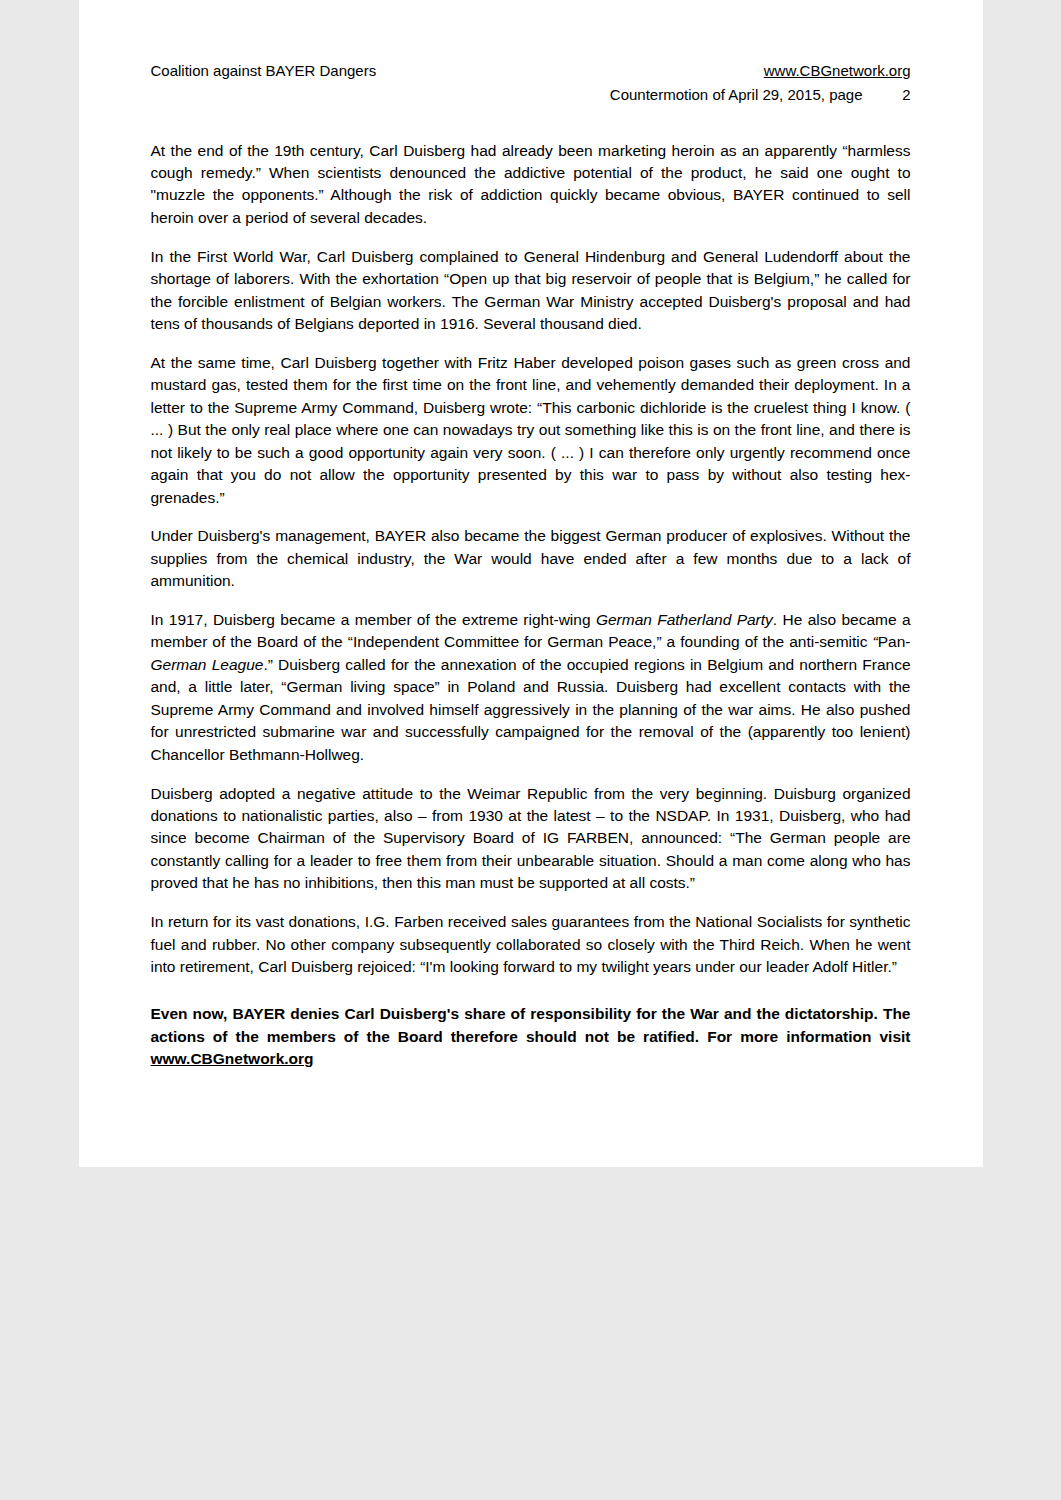Coalition against BAYER Dangers www.CBGnetwork.org
Countermotion of April 29, 2015, page 2
At the end of the 19th century, Carl Duisberg had already been marketing heroin as an apparently “harmless cough remedy.” When scientists denounced the addictive potential of the product, he said one ought to "muzzle the opponents.” Although the risk of addiction quickly became obvious, BAYER continued to sell heroin over a period of several decades.
In the First World War, Carl Duisberg complained to General Hindenburg and General Ludendorff about the shortage of laborers. With the exhortation “Open up that big reservoir of people that is Belgium,” he called for the forcible enlistment of Belgian workers. The German War Ministry accepted Duisberg's proposal and had tens of thousands of Belgians deported in 1916. Several thousand died.
At the same time, Carl Duisberg together with Fritz Haber developed poison gases such as green cross and mustard gas, tested them for the first time on the front line, and vehemently demanded their deployment. In a letter to the Supreme Army Command, Duisberg wrote: “This carbonic dichloride is the cruelest thing I know. ( ... ) But the only real place where one can nowadays try out something like this is on the front line, and there is not likely to be such a good opportunity again very soon. ( ... ) I can therefore only urgently recommend once again that you do not allow the opportunity presented by this war to pass by without also testing hex-grenades.”
Under Duisberg's management, BAYER also became the biggest German producer of explosives. Without the supplies from the chemical industry, the War would have ended after a few months due to a lack of ammunition.
In 1917, Duisberg became a member of the extreme right-wing German Fatherland Party. He also became a member of the Board of the “Independent Committee for German Peace,” a founding of the anti-semitic “Pan-German League.” Duisberg called for the annexation of the occupied regions in Belgium and northern France and, a little later, “German living space” in Poland and Russia. Duisberg had excellent contacts with the Supreme Army Command and involved himself aggressively in the planning of the war aims. He also pushed for unrestricted submarine war and successfully campaigned for the removal of the (apparently too lenient) Chancellor Bethmann-Hollweg.
Duisberg adopted a negative attitude to the Weimar Republic from the very beginning. Duisburg organized donations to nationalistic parties, also – from 1930 at the latest – to the NSDAP. In 1931, Duisberg, who had since become Chairman of the Supervisory Board of IG FARBEN, announced: “The German people are constantly calling for a leader to free them from their unbearable situation. Should a man come along who has proved that he has no inhibitions, then this man must be supported at all costs.”
In return for its vast donations, I.G. Farben received sales guarantees from the National Socialists for synthetic fuel and rubber. No other company subsequently collaborated so closely with the Third Reich. When he went into retirement, Carl Duisberg rejoiced: “I'm looking forward to my twilight years under our leader Adolf Hitler.”
Even now, BAYER denies Carl Duisberg's share of responsibility for the War and the dictatorship. The actions of the members of the Board therefore should not be ratified. For more information visit www.CBGnetwork.org